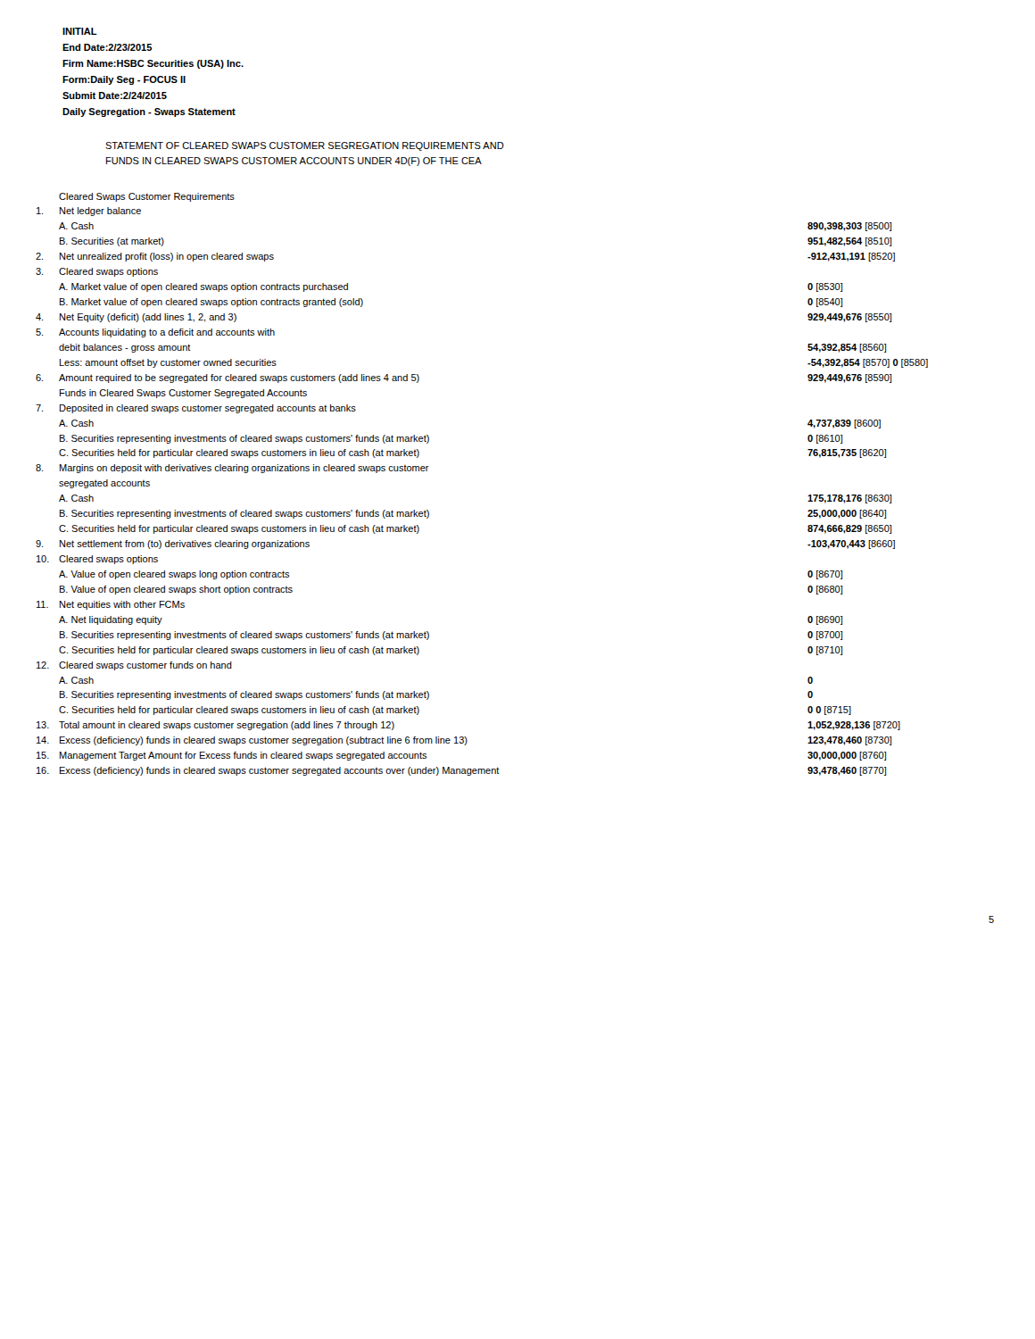INITIAL
End Date:2/23/2015
Firm Name:HSBC Securities (USA) Inc.
Form:Daily Seg - FOCUS II
Submit Date:2/24/2015
Daily Segregation - Swaps Statement
STATEMENT OF CLEARED SWAPS CUSTOMER SEGREGATION REQUIREMENTS AND
FUNDS IN CLEARED SWAPS CUSTOMER ACCOUNTS UNDER 4D(F) OF THE CEA
| | Cleared Swaps Customer Requirements | |
| 1. | Net ledger balance | |
| | A. Cash | 890,398,303 [8500] |
| | B. Securities (at market) | 951,482,564 [8510] |
| 2. | Net unrealized profit (loss) in open cleared swaps | -912,431,191 [8520] |
| 3. | Cleared swaps options | |
| | A. Market value of open cleared swaps option contracts purchased | 0 [8530] |
| | B. Market value of open cleared swaps option contracts granted (sold) | 0 [8540] |
| 4. | Net Equity (deficit) (add lines 1, 2, and 3) | 929,449,676 [8550] |
| 5. | Accounts liquidating to a deficit and accounts with | |
| | debit balances - gross amount | 54,392,854 [8560] |
| | Less: amount offset by customer owned securities | -54,392,854 [8570] 0 [8580] |
| 6. | Amount required to be segregated for cleared swaps customers (add lines 4 and 5) | 929,449,676 [8590] |
| | Funds in Cleared Swaps Customer Segregated Accounts | |
| 7. | Deposited in cleared swaps customer segregated accounts at banks | |
| | A. Cash | 4,737,839 [8600] |
| | B. Securities representing investments of cleared swaps customers' funds (at market) | 0 [8610] |
| | C. Securities held for particular cleared swaps customers in lieu of cash (at market) | 76,815,735 [8620] |
| 8. | Margins on deposit with derivatives clearing organizations in cleared swaps customer | |
| | segregated accounts | |
| | A. Cash | 175,178,176 [8630] |
| | B. Securities representing investments of cleared swaps customers' funds (at market) | 25,000,000 [8640] |
| | C. Securities held for particular cleared swaps customers in lieu of cash (at market) | 874,666,829 [8650] |
| 9. | Net settlement from (to) derivatives clearing organizations | -103,470,443 [8660] |
| 10. | Cleared swaps options | |
| | A. Value of open cleared swaps long option contracts | 0 [8670] |
| | B. Value of open cleared swaps short option contracts | 0 [8680] |
| 11. | Net equities with other FCMs | |
| | A. Net liquidating equity | 0 [8690] |
| | B. Securities representing investments of cleared swaps customers' funds (at market) | 0 [8700] |
| | C. Securities held for particular cleared swaps customers in lieu of cash (at market) | 0 [8710] |
| 12. | Cleared swaps customer funds on hand | |
| | A. Cash | 0 |
| | B. Securities representing investments of cleared swaps customers' funds (at market) | 0 |
| | C. Securities held for particular cleared swaps customers in lieu of cash (at market) | 0 0 [8715] |
| 13. | Total amount in cleared swaps customer segregation (add lines 7 through 12) | 1,052,928,136 [8720] |
| 14. | Excess (deficiency) funds in cleared swaps customer segregation (subtract line 6 from line 13) | 123,478,460 [8730] |
| 15. | Management Target Amount for Excess funds in cleared swaps segregated accounts | 30,000,000 [8760] |
| 16. | Excess (deficiency) funds in cleared swaps customer segregated accounts over (under) Management | 93,478,460 [8770] |
5